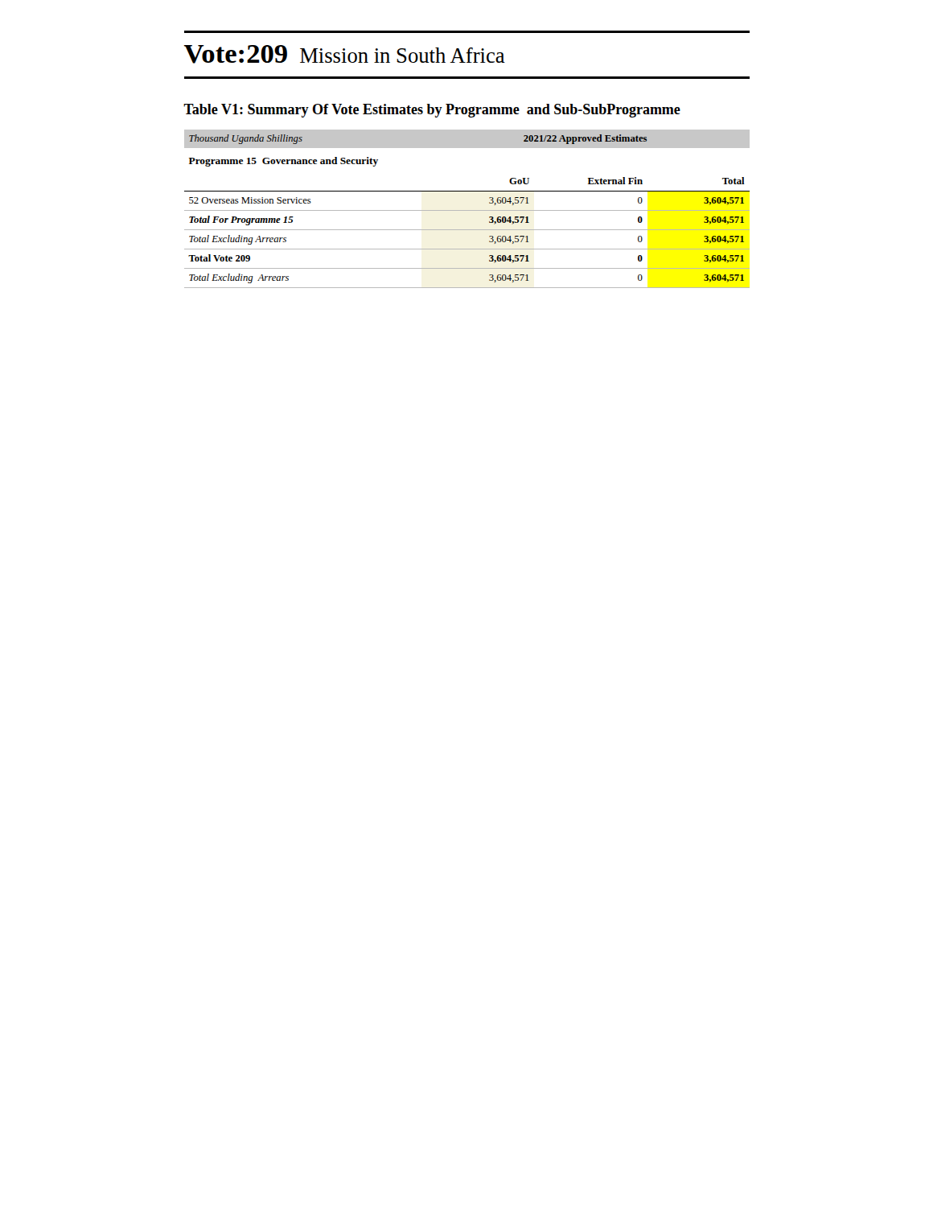Vote:209 Mission in South Africa
Table V1: Summary Of Vote Estimates by Programme and Sub-SubProgramme
| Thousand Uganda Shillings | 2021/22 Approved Estimates |
| Programme 15 Governance and Security |
| | GoU | External Fin | Total |
| 52 Overseas Mission Services | 3,604,571 | 0 | 3,604,571 |
| Total For Programme 15 | 3,604,571 | 0 | 3,604,571 |
| Total Excluding Arrears | 3,604,571 | 0 | 3,604,571 |
| Total Vote 209 | 3,604,571 | 0 | 3,604,571 |
| Total Excluding Arrears | 3,604,571 | 0 | 3,604,571 |